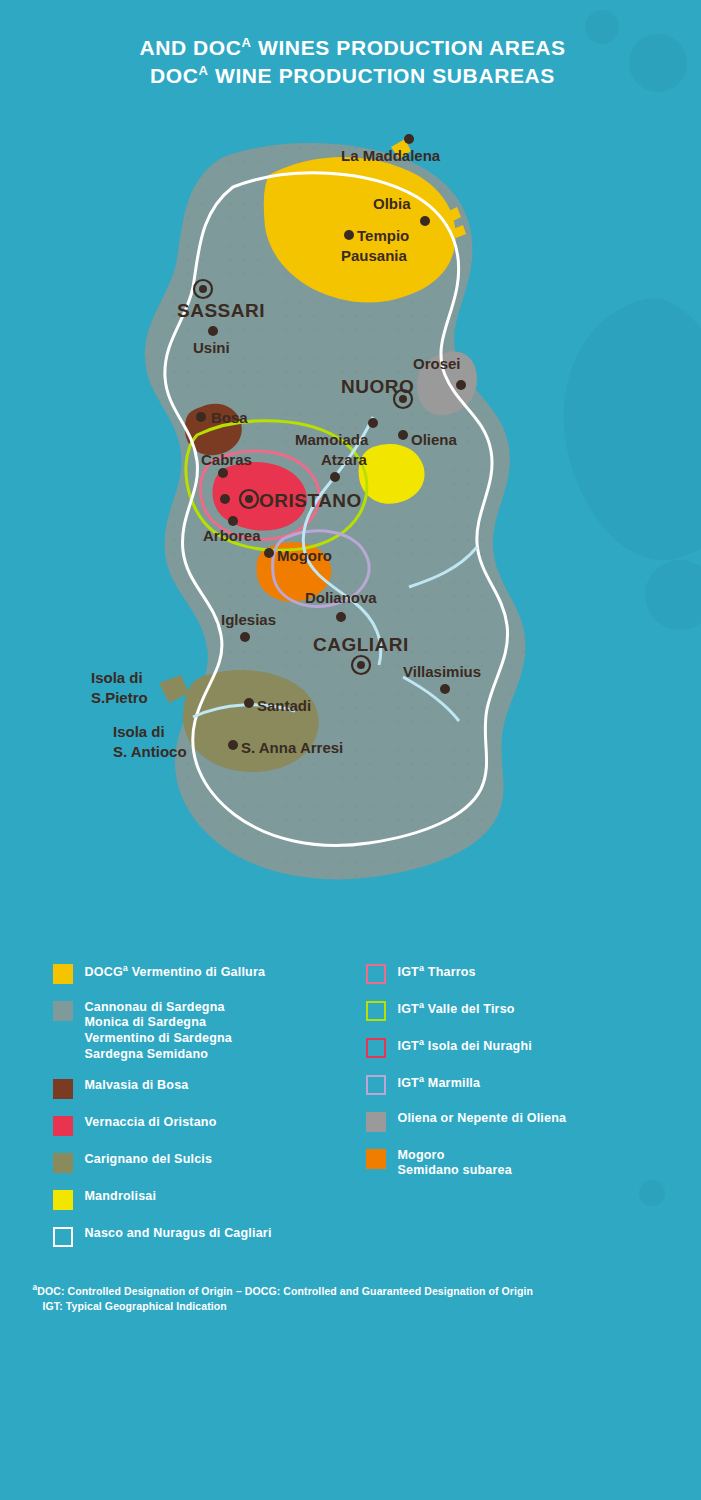AND DOCa WINES PRODUCTION AREAS
DOCa WINE PRODUCTION SUBAREAS
La Maddalena Olbia Tempio Pausania SASSARI Usini Orosei NUORO Bosa Mamoiada Oliena Atzara Cabras ORISTANO Arborea Mogoro Dolianova Iglesias CAGLIARI Villasimius Santadi Isola di S.Pietro Isola di S. Antioco S. Anna Arresi
DOCGa Vermentino di Gallura
Cannonau di Sardegna
Monica di Sardegna
Vermentino di Sardegna
Sardegna Semidano
Malvasia di Bosa
Vernaccia di Oristano
Carignano del Sulcis
Mandrolisai
Nasco and Nuragus di Cagliari
IGTa Tharros
IGTa Valle del Tirso
IGTa Isola dei Nuraghi
IGTa Marmilla
Oliena or Nepente di Oliena
Mogoro
Semidano subarea
a DOC: Controlled Designation of Origin – DOCG: Controlled and Guaranteed Designation of Origin IGT: Typical Geographical Indication